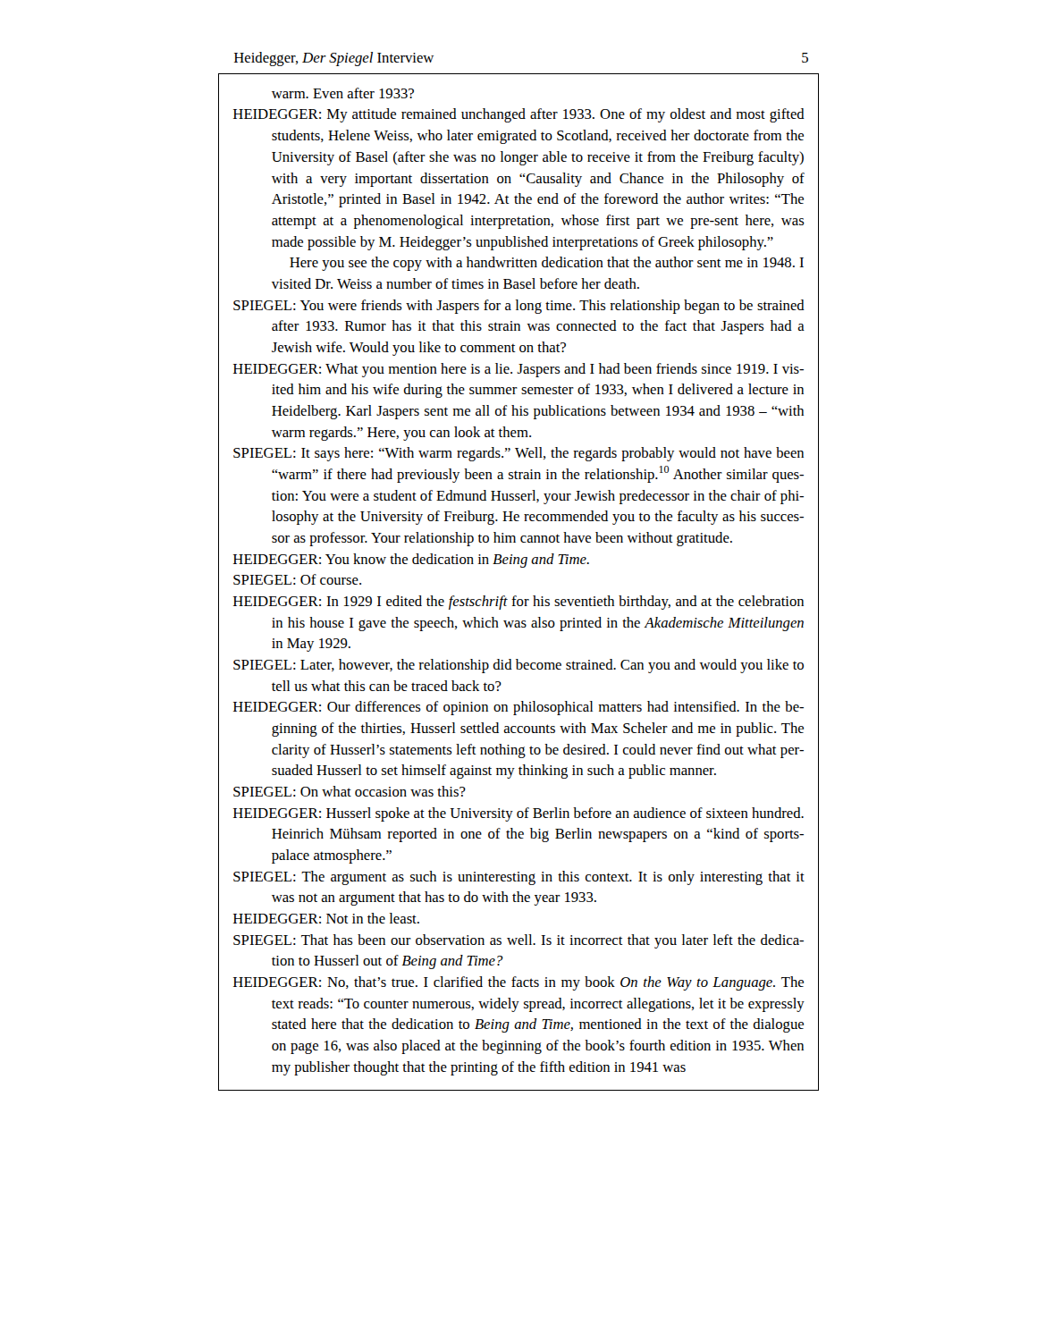Heidegger, Der Spiegel Interview
5
warm. Even after 1933?
HEIDEGGER: My attitude remained unchanged after 1933. One of my oldest and most gifted students, Helene Weiss, who later emigrated to Scotland, received her doctorate from the University of Basel (after she was no longer able to receive it from the Freiburg faculty) with a very important dissertation on “Causality and Chance in the Philosophy of Aristotle,” printed in Basel in 1942. At the end of the foreword the author writes: “The attempt at a phenomenological interpretation, whose first part we pre-sent here, was made possible by M. Heidegger’s unpublished interpretations of Greek philosophy.”
Here you see the copy with a handwritten dedication that the author sent me in 1948. I visited Dr. Weiss a number of times in Basel before her death.
SPIEGEL: You were friends with Jaspers for a long time. This relationship began to be strained after 1933. Rumor has it that this strain was connected to the fact that Jaspers had a Jewish wife. Would you like to comment on that?
HEIDEGGER: What you mention here is a lie. Jaspers and I had been friends since 1919. I visited him and his wife during the summer semester of 1933, when I delivered a lecture in Heidelberg. Karl Jaspers sent me all of his publications between 1934 and 1938 – “with warm regards.” Here, you can look at them.
SPIEGEL: It says here: “With warm regards.” Well, the regards probably would not have been “warm” if there had previously been a strain in the relationship.10 Another similar question: You were a student of Edmund Husserl, your Jewish predecessor in the chair of philosophy at the University of Freiburg. He recommended you to the faculty as his successor as professor. Your relationship to him cannot have been without gratitude.
HEIDEGGER: You know the dedication in Being and Time.
SPIEGEL: Of course.
HEIDEGGER: In 1929 I edited the festschrift for his seventieth birthday, and at the celebration in his house I gave the speech, which was also printed in the Akademische Mitteilungen in May 1929.
SPIEGEL: Later, however, the relationship did become strained. Can you and would you like to tell us what this can be traced back to?
HEIDEGGER: Our differences of opinion on philosophical matters had intensified. In the beginning of the thirties, Husserl settled accounts with Max Scheler and me in public. The clarity of Husserl’s statements left nothing to be desired. I could never find out what persuaded Husserl to set himself against my thinking in such a public manner.
SPIEGEL: On what occasion was this?
HEIDEGGER: Husserl spoke at the University of Berlin before an audience of sixteen hundred. Heinrich Mühsam reported in one of the big Berlin newspapers on a “kind of sports-palace atmosphere.”
SPIEGEL: The argument as such is uninteresting in this context. It is only interesting that it was not an argument that has to do with the year 1933.
HEIDEGGER: Not in the least.
SPIEGEL: That has been our observation as well. Is it incorrect that you later left the dedication to Husserl out of Being and Time?
HEIDEGGER: No, that’s true. I clarified the facts in my book On the Way to Language. The text reads: “To counter numerous, widely spread, incorrect allegations, let it be expressly stated here that the dedication to Being and Time, mentioned in the text of the dialogue on page 16, was also placed at the beginning of the book’s fourth edition in 1935. When my publisher thought that the printing of the fifth edition in 1941 was